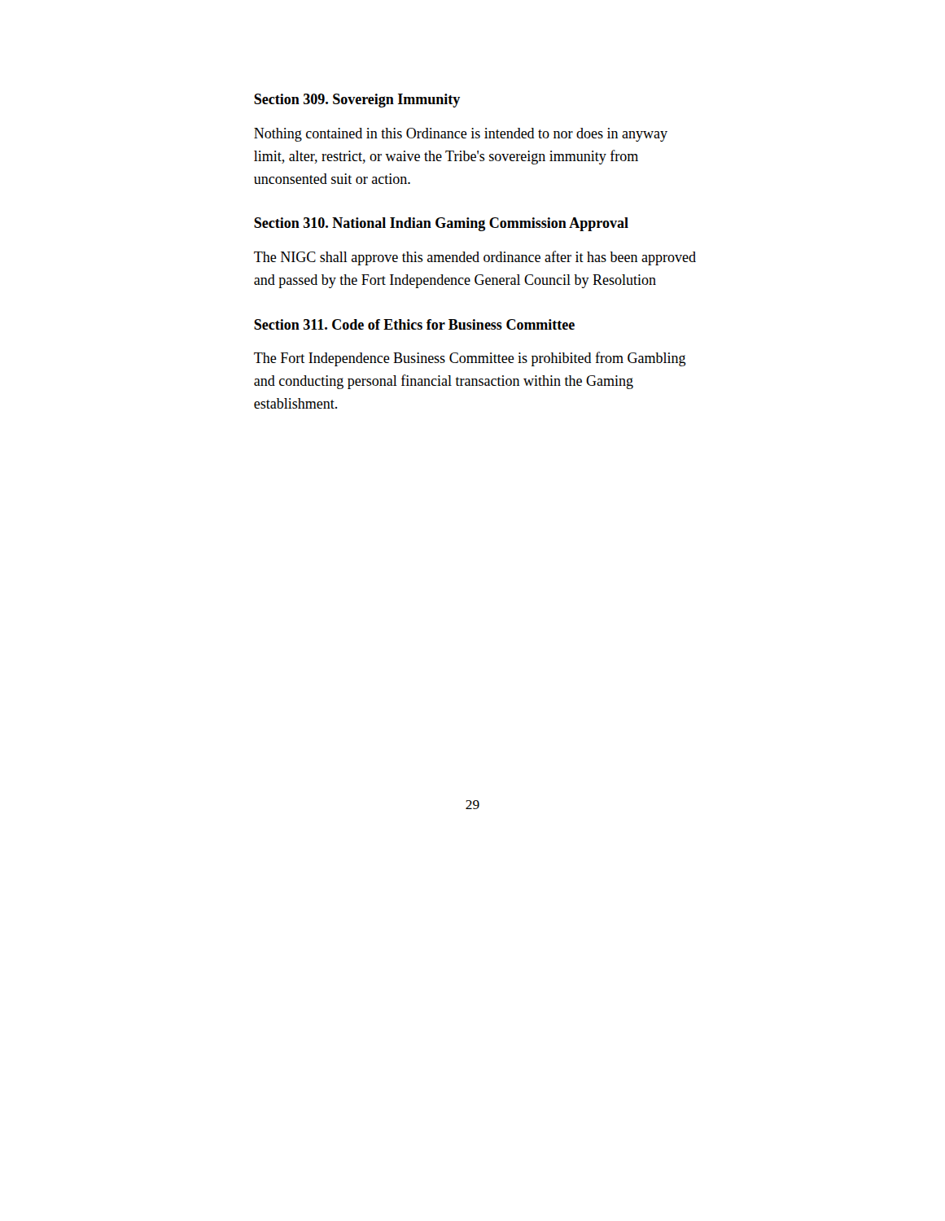Section 309. Sovereign Immunity
Nothing contained in this Ordinance is intended to nor does in anyway limit, alter, restrict, or waive the Tribe's sovereign immunity from unconsented suit or action.
Section 310. National Indian Gaming Commission Approval
The NIGC shall approve this amended ordinance after it has been approved and passed by the Fort Independence General Council by Resolution
Section 311. Code of Ethics for Business Committee
The Fort Independence Business Committee is prohibited from Gambling and conducting personal financial transaction within the Gaming establishment.
29